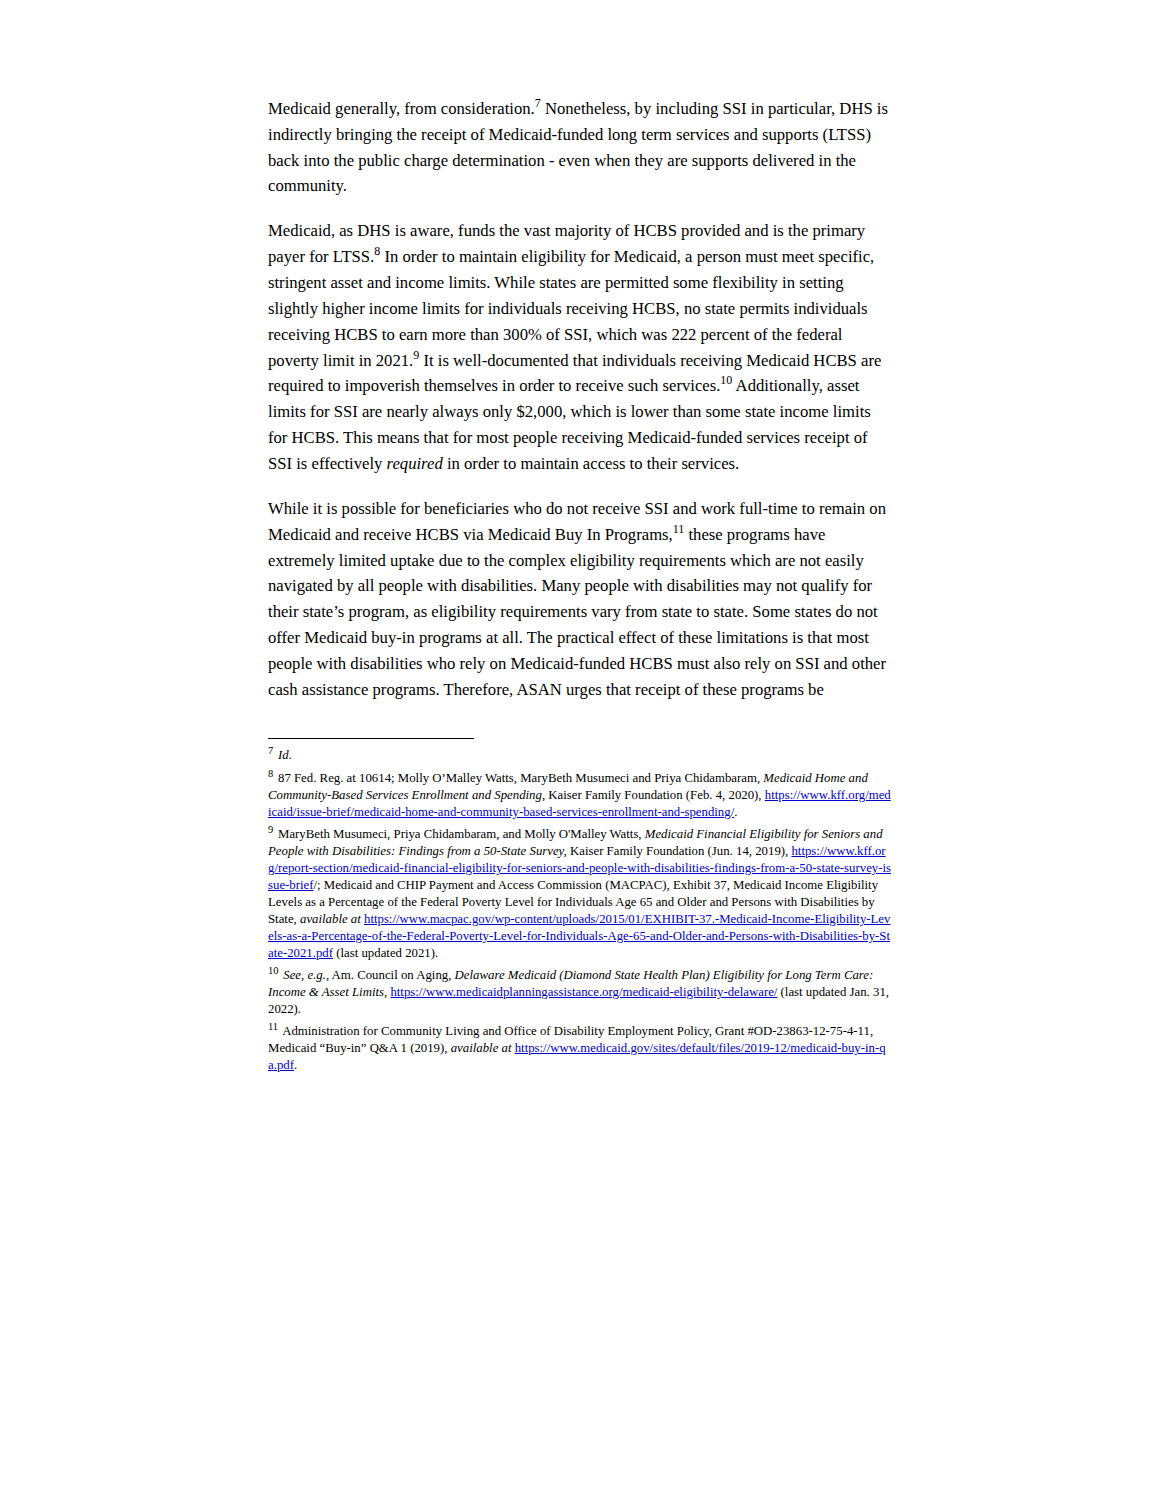Medicaid generally, from consideration.7 Nonetheless, by including SSI in particular, DHS is indirectly bringing the receipt of Medicaid-funded long term services and supports (LTSS) back into the public charge determination - even when they are supports delivered in the community.
Medicaid, as DHS is aware, funds the vast majority of HCBS provided and is the primary payer for LTSS.8 In order to maintain eligibility for Medicaid, a person must meet specific, stringent asset and income limits. While states are permitted some flexibility in setting slightly higher income limits for individuals receiving HCBS, no state permits individuals receiving HCBS to earn more than 300% of SSI, which was 222 percent of the federal poverty limit in 2021.9 It is well-documented that individuals receiving Medicaid HCBS are required to impoverish themselves in order to receive such services.10 Additionally, asset limits for SSI are nearly always only $2,000, which is lower than some state income limits for HCBS. This means that for most people receiving Medicaid-funded services receipt of SSI is effectively required in order to maintain access to their services.
While it is possible for beneficiaries who do not receive SSI and work full-time to remain on Medicaid and receive HCBS via Medicaid Buy In Programs,11 these programs have extremely limited uptake due to the complex eligibility requirements which are not easily navigated by all people with disabilities. Many people with disabilities may not qualify for their state’s program, as eligibility requirements vary from state to state. Some states do not offer Medicaid buy-in programs at all. The practical effect of these limitations is that most people with disabilities who rely on Medicaid-funded HCBS must also rely on SSI and other cash assistance programs. Therefore, ASAN urges that receipt of these programs be
7 Id.
8 87 Fed. Reg. at 10614; Molly O’Malley Watts, MaryBeth Musumeci and Priya Chidambaram, Medicaid Home and Community-Based Services Enrollment and Spending, Kaiser Family Foundation (Feb. 4, 2020), https://www.kff.org/medicaid/issue-brief/medicaid-home-and-community-based-services-enrollment-and-spending/.
9 MaryBeth Musumeci, Priya Chidambaram, and Molly O'Malley Watts, Medicaid Financial Eligibility for Seniors and People with Disabilities: Findings from a 50-State Survey, Kaiser Family Foundation (Jun. 14, 2019), https://www.kff.org/report-section/medicaid-financial-eligibility-for-seniors-and-people-with-disabilities-findings-from-a-50-state-survey-issue-brief/; Medicaid and CHIP Payment and Access Commission (MACPAC), Exhibit 37, Medicaid Income Eligibility Levels as a Percentage of the Federal Poverty Level for Individuals Age 65 and Older and Persons with Disabilities by State, available at https://www.macpac.gov/wp-content/uploads/2015/01/EXHIBIT-37.-Medicaid-Income-Eligibility-Levels-as-a-Percentage-of-the-Federal-Poverty-Level-for-Individuals-Age-65-and-Older-and-Persons-with-Disabilities-by-State-2021.pdf (last updated 2021).
10 See, e.g., Am. Council on Aging, Delaware Medicaid (Diamond State Health Plan) Eligibility for Long Term Care: Income & Asset Limits, https://www.medicaidplanningassistance.org/medicaid-eligibility-delaware/ (last updated Jan. 31, 2022).
11 Administration for Community Living and Office of Disability Employment Policy, Grant #OD-23863-12-75-4-11, Medicaid “Buy-in” Q&A 1 (2019), available at https://www.medicaid.gov/sites/default/files/2019-12/medicaid-buy-in-qa.pdf.